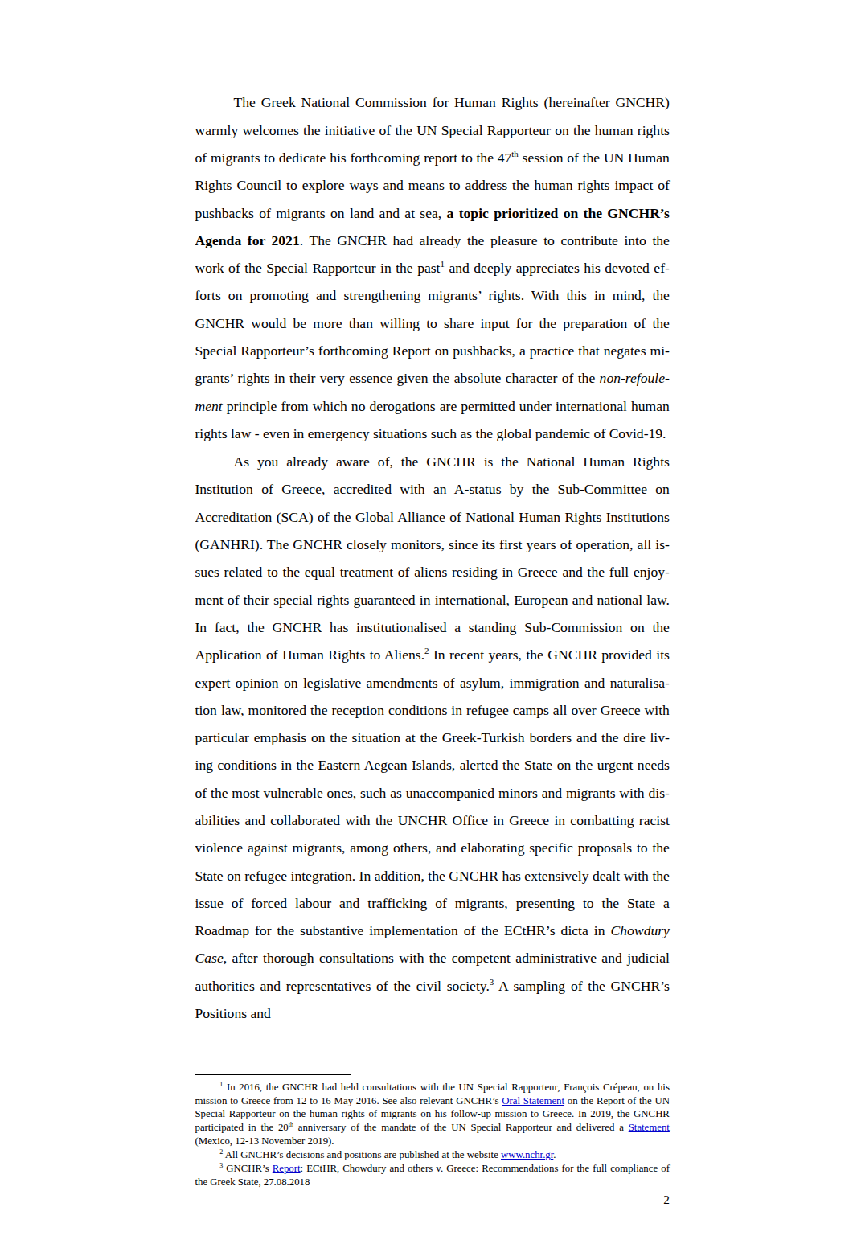The Greek National Commission for Human Rights (hereinafter GNCHR) warmly welcomes the initiative of the UN Special Rapporteur on the human rights of migrants to dedicate his forthcoming report to the 47th session of the UN Human Rights Council to explore ways and means to address the human rights impact of pushbacks of migrants on land and at sea, a topic prioritized on the GNCHR’s Agenda for 2021. The GNCHR had already the pleasure to contribute into the work of the Special Rapporteur in the past1 and deeply appreciates his devoted efforts on promoting and strengthening migrants’ rights. With this in mind, the GNCHR would be more than willing to share input for the preparation of the Special Rapporteur’s forthcoming Report on pushbacks, a practice that negates migrants’ rights in their very essence given the absolute character of the non-refoulement principle from which no derogations are permitted under international human rights law - even in emergency situations such as the global pandemic of Covid-19.
As you already aware of, the GNCHR is the National Human Rights Institution of Greece, accredited with an A-status by the Sub-Committee on Accreditation (SCA) of the Global Alliance of National Human Rights Institutions (GANHRI). The GNCHR closely monitors, since its first years of operation, all issues related to the equal treatment of aliens residing in Greece and the full enjoyment of their special rights guaranteed in international, European and national law. In fact, the GNCHR has institutionalised a standing Sub-Commission on the Application of Human Rights to Aliens.2 In recent years, the GNCHR provided its expert opinion on legislative amendments of asylum, immigration and naturalisation law, monitored the reception conditions in refugee camps all over Greece with particular emphasis on the situation at the Greek-Turkish borders and the dire living conditions in the Eastern Aegean Islands, alerted the State on the urgent needs of the most vulnerable ones, such as unaccompanied minors and migrants with disabilities and collaborated with the UNCHR Office in Greece in combatting racist violence against migrants, among others, and elaborating specific proposals to the State on refugee integration. In addition, the GNCHR has extensively dealt with the issue of forced labour and trafficking of migrants, presenting to the State a Roadmap for the substantive implementation of the ECtHR’s dicta in Chowdury Case, after thorough consultations with the competent administrative and judicial authorities and representatives of the civil society.3 A sampling of the GNCHR’s Positions and
1 In 2016, the GNCHR had held consultations with the UN Special Rapporteur, François Crépeau, on his mission to Greece from 12 to 16 May 2016. See also relevant GNCHR’s Oral Statement on the Report of the UN Special Rapporteur on the human rights of migrants on his follow-up mission to Greece. In 2019, the GNCHR participated in the 20th anniversary of the mandate of the UN Special Rapporteur and delivered a Statement (Mexico, 12-13 November 2019).
2 All GNCHR’s decisions and positions are published at the website www.nchr.gr.
3 GNCHR’s Report: ECtHR, Chowdury and others v. Greece: Recommendations for the full compliance of the Greek State, 27.08.2018
2